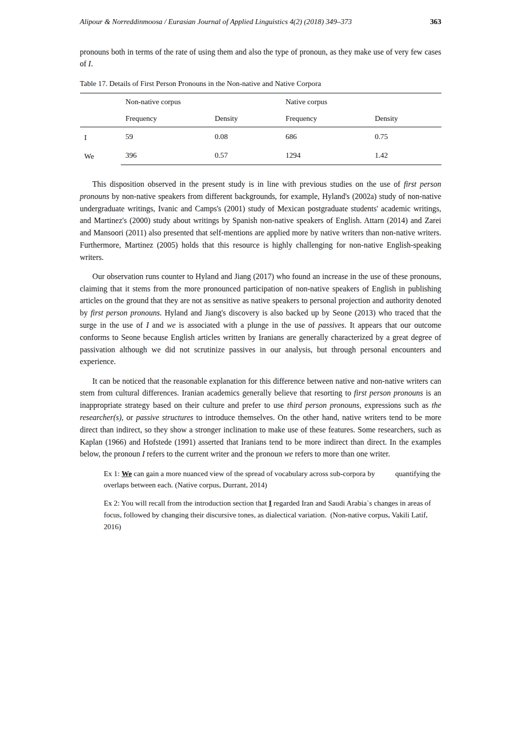Alipour & Norreddinmoosa / Eurasian Journal of Applied Linguistics 4(2) (2018) 349–373 363
pronouns both in terms of the rate of using them and also the type of pronoun, as they make use of very few cases of I.
Table 17. Details of First Person Pronouns in the Non-native and Native Corpora
| | Non-native corpus | Native corpus |
| --- | --- | --- |
| | Frequency | Density | Frequency | Density |
| I | 59 | 0.08 | 686 | 0.75 |
| We | 396 | 0.57 | 1294 | 1.42 |
This disposition observed in the present study is in line with previous studies on the use of first person pronouns by non-native speakers from different backgrounds, for example, Hyland's (2002a) study of non-native undergraduate writings, Ivanic and Camps's (2001) study of Mexican postgraduate students' academic writings, and Martinez's (2000) study about writings by Spanish non-native speakers of English. Attarn (2014) and Zarei and Mansoori (2011) also presented that self-mentions are applied more by native writers than non-native writers. Furthermore, Martinez (2005) holds that this resource is highly challenging for non-native English-speaking writers.
Our observation runs counter to Hyland and Jiang (2017) who found an increase in the use of these pronouns, claiming that it stems from the more pronounced participation of non-native speakers of English in publishing articles on the ground that they are not as sensitive as native speakers to personal projection and authority denoted by first person pronouns. Hyland and Jiang's discovery is also backed up by Seone (2013) who traced that the surge in the use of I and we is associated with a plunge in the use of passives. It appears that our outcome conforms to Seone because English articles written by Iranians are generally characterized by a great degree of passivation although we did not scrutinize passives in our analysis, but through personal encounters and experience.
It can be noticed that the reasonable explanation for this difference between native and non-native writers can stem from cultural differences. Iranian academics generally believe that resorting to first person pronouns is an inappropriate strategy based on their culture and prefer to use third person pronouns, expressions such as the researcher(s), or passive structures to introduce themselves. On the other hand, native writers tend to be more direct than indirect, so they show a stronger inclination to make use of these features. Some researchers, such as Kaplan (1966) and Hofstede (1991) asserted that Iranians tend to be more indirect than direct. In the examples below, the pronoun I refers to the current writer and the pronoun we refers to more than one writer.
Ex 1: We can gain a more nuanced view of the spread of vocabulary across sub-corpora by quantifying the overlaps between each. (Native corpus, Durrant, 2014)
Ex 2: You will recall from the introduction section that I regarded Iran and Saudi Arabia`s changes in areas of focus, followed by changing their discursive tones, as dialectical variation. (Non-native corpus, Vakili Latif, 2016)